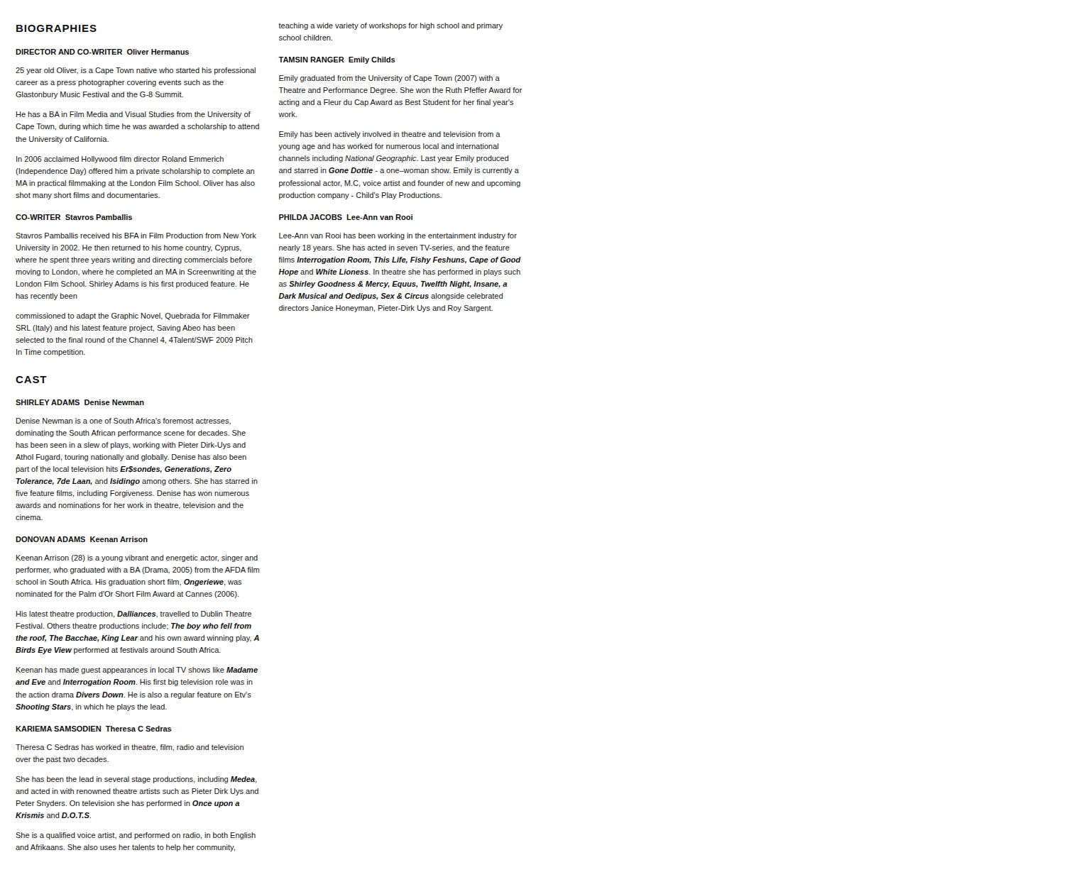Biographies
DIRECTOR AND CO-WRITER Oliver Hermanus
25 year old Oliver, is a Cape Town native who started his professional career as a press photographer covering events such as the Glastonbury Music Festival and the G-8 Summit.
He has a BA in Film Media and Visual Studies from the University of Cape Town, during which time he was awarded a scholarship to attend the University of California.
In 2006 acclaimed Hollywood film director Roland Emmerich (Independence Day) offered him a private scholarship to complete an MA in practical filmmaking at the London Film School. Oliver has also shot many short films and documentaries.
CO-WRITER Stavros Pamballis
Stavros Pamballis received his BFA in Film Production from New York University in 2002. He then returned to his home country, Cyprus, where he spent three years writing and directing commercials before moving to London, where he completed an MA in Screenwriting at the London Film School. Shirley Adams is his first produced feature. He has recently been
commissioned to adapt the Graphic Novel, Quebrada for Filmmaker SRL (Italy) and his latest feature project, Saving Abeo has been selected to the final round of the Channel 4, 4Talent/SWF 2009 Pitch In Time competition.
Cast
SHIRLEY ADAMS Denise Newman
Denise Newman is a one of South Africa's foremost actresses, dominating the South African performance scene for decades. She has been seen in a slew of plays, working with Pieter Dirk-Uys and Athol Fugard, touring nationally and globally. Denise has also been part of the local television hits Er$sondes, Generations, Zero Tolerance, 7de Laan, and Isidingo among others. She has starred in five feature films, including Forgiveness. Denise has won numerous awards and nominations for her work in theatre, television and the cinema.
DONOVAN ADAMS Keenan Arrison
Keenan Arrison (28) is a young vibrant and energetic actor, singer and performer, who graduated with a BA (Drama, 2005) from the AFDA film school in South Africa. His graduation short film, Ongeriewe, was nominated for the Palm d'Or Short Film Award at Cannes (2006).
His latest theatre production, Dalliances, travelled to Dublin Theatre Festival. Others theatre productions include; The boy who fell from the roof, The Bacchae, King Lear and his own award winning play, A Birds Eye View performed at festivals around South Africa.
Keenan has made guest appearances in local TV shows like Madame and Eve and Interrogation Room. His first big television role was in the action drama Divers Down. He is also a regular feature on Etv's Shooting Stars, in which he plays the lead.
KARIEMA SAMSODIEN Theresa C Sedras
Theresa C Sedras has worked in theatre, film, radio and television over the past two decades.
She has been the lead in several stage productions, including Medea, and acted in with renowned theatre artists such as Pieter Dirk Uys and Peter Snyders. On television she has performed in Once upon a Krismis and D.O.T.S.
She is a qualified voice artist, and performed on radio, in both English and Afrikaans. She also uses her talents to help her community, teaching a wide variety of workshops for high school and primary school children.
TAMSIN RANGER Emily Childs
Emily graduated from the University of Cape Town (2007) with a Theatre and Performance Degree. She won the Ruth Pfeffer Award for acting and a Fleur du Cap Award as Best Student for her final year's work.
Emily has been actively involved in theatre and television from a young age and has worked for numerous local and international channels including National Geographic. Last year Emily produced and starred in Gone Dottie - a one–woman show. Emily is currently a professional actor, M.C, voice artist and founder of new and upcoming production company - Child's Play Productions.
PHILDA JACOBS Lee-Ann van Rooi
Lee-Ann van Rooi has been working in the entertainment industry for nearly 18 years. She has acted in seven TV-series, and the feature films Interrogation Room, This Life, Fishy Feshuns, Cape of Good Hope and White Lioness. In theatre she has performed in plays such as Shirley Goodness & Mercy, Equus, Twelfth Night, Insane, a Dark Musical and Oedipus, Sex & Circus alongside celebrated directors Janice Honeyman, Pieter-Dirk Uys and Roy Sargent.